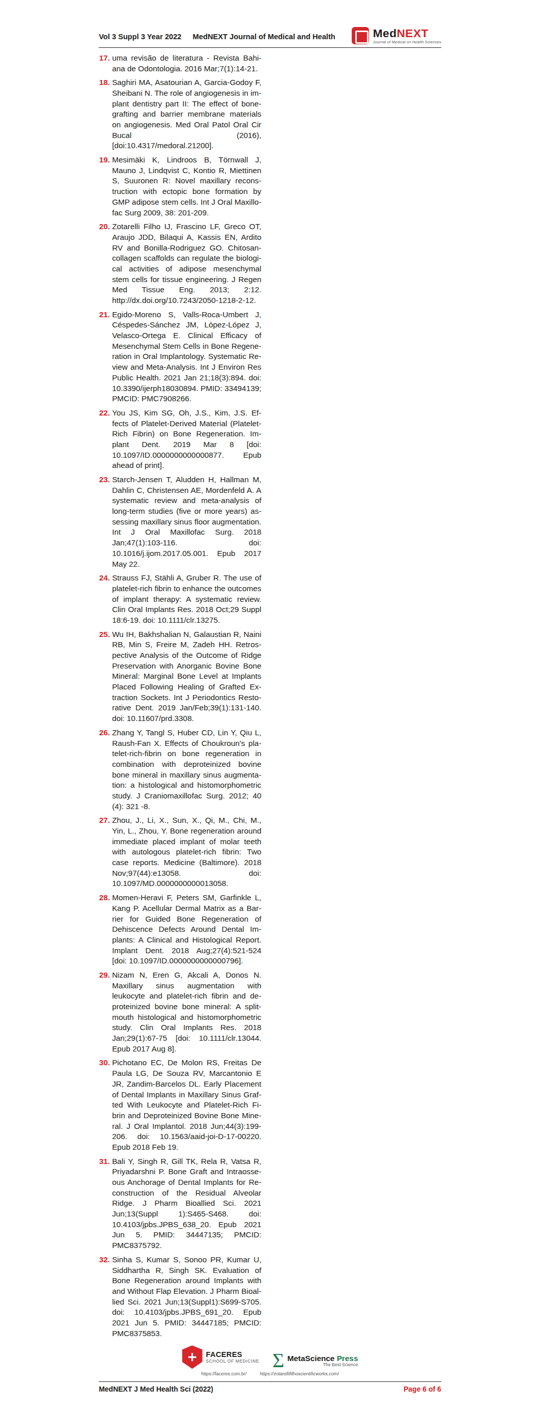Vol 3 Suppl 3 Year 2022 MedNEXT Journal of Medical and Health
MedNEXT
Journal of Medical on Health Sciences
uma revisão de literatura - Revista Bahiana de Odontologia. 2016 Mar;7(1):14-21.
Saghiri MA, Asatourian A, Garcia-Godoy F, Sheibani N. The role of angiogenesis in implant dentistry part II: The effect of bone-grafting and barrier membrane materials on angiogenesis. Med Oral Patol Oral Cir Bucal (2016), [doi:10.4317/medoral.21200].
Mesimäki K, Lindroos B, Törnwall J, Mauno J, Lindqvist C, Kontio R, Miettinen S, Suuronen R: Novel maxillary reconstruction with ectopic bone formation by GMP adipose stem cells. Int J Oral Maxillofac Surg 2009, 38: 201-209.
Zotarelli Filho IJ, Frascino LF, Greco OT, Araujo JDD, Bilaqui A, Kassis EN, Ardito RV and Bonilla-Rodriguez GO. Chitosan-collagen scaffolds can regulate the biological activities of adipose mesenchymal stem cells for tissue engineering. J Regen Med Tissue Eng. 2013; 2:12. http://dx.doi.org/10.7243/2050-1218-2-12.
Egido-Moreno S, Valls-Roca-Umbert J, Céspedes-Sánchez JM, López-López J, Velasco-Ortega E. Clinical Efficacy of Mesenchymal Stem Cells in Bone Regeneration in Oral Implantology. Systematic Review and Meta-Analysis. Int J Environ Res Public Health. 2021 Jan 21;18(3):894. doi: 10.3390/ijerph18030894. PMID: 33494139; PMCID: PMC7908266.
You JS, Kim SG, Oh, J.S., Kim, J.S. Effects of Platelet-Derived Material (Platelet-Rich Fibrin) on Bone Regeneration. Implant Dent. 2019 Mar 8 [doi: 10.1097/ID.0000000000000877. Epub ahead of print].
Starch-Jensen T, Aludden H, Hallman M, Dahlin C, Christensen AE, Mordenfeld A. A systematic review and meta-analysis of long-term studies (five or more years) assessing maxillary sinus floor augmentation. Int J Oral Maxillofac Surg. 2018 Jan;47(1):103-116. doi: 10.1016/j.ijom.2017.05.001. Epub 2017 May 22.
Strauss FJ, Stähli A, Gruber R. The use of platelet-rich fibrin to enhance the outcomes of implant therapy: A systematic review. Clin Oral Implants Res. 2018 Oct;29 Suppl 18:6-19. doi: 10.1111/clr.13275.
Wu IH, Bakhshalian N, Galaustian R, Naini RB, Min S, Freire M, Zadeh HH. Retrospective Analysis of the Outcome of Ridge Preservation with Anorganic Bovine Bone Mineral: Marginal Bone Level at Implants Placed Following Healing of Grafted Extraction Sockets. Int J Periodontics Restorative Dent. 2019 Jan/Feb;39(1):131-140. doi: 10.11607/prd.3308.
Zhang Y, Tangl S, Huber CD, Lin Y, Qiu L, Raush-Fan X. Effects of Choukroun's platelet-rich-fibrin on bone regeneration in combination with deproteinized bovine bone mineral in maxillary sinus augmentation: a histological and histomorphometric study. J Craniomaxillofac Surg. 2012; 40 (4): 321 -8.
Zhou, J., Li, X., Sun, X., Qi, M., Chi, M., Yin, L., Zhou, Y. Bone regeneration around immediate placed implant of molar teeth with autologous platelet-rich fibrin: Two case reports. Medicine (Baltimore). 2018 Nov;97(44):e13058. doi: 10.1097/MD.0000000000013058.
Momen-Heravi F, Peters SM, Garfinkle L, Kang P. Acellular Dermal Matrix as a Barrier for Guided Bone Regeneration of Dehiscence Defects Around Dental Implants: A Clinical and Histological Report. Implant Dent. 2018 Aug;27(4):521-524 [doi: 10.1097/ID.0000000000000796].
Nizam N, Eren G, Akcali A, Donos N. Maxillary sinus augmentation with leukocyte and platelet-rich fibrin and deproteinized bovine bone mineral: A split-mouth histological and histomorphometric study. Clin Oral Implants Res. 2018 Jan;29(1):67-75 [doi: 10.1111/clr.13044. Epub 2017 Aug 8].
Pichotano EC, De Molon RS, Freitas De Paula LG, De Souza RV, Marcantonio E JR, Zandim-Barcelos DL. Early Placement of Dental Implants in Maxillary Sinus Grafted With Leukocyte and Platelet-Rich Fibrin and Deproteinized Bovine Bone Mineral. J Oral Implantol. 2018 Jun;44(3):199-206. doi: 10.1563/aaid-joi-D-17-00220. Epub 2018 Feb 19.
Bali Y, Singh R, Gill TK, Rela R, Vatsa R, Priyadarshni P. Bone Graft and Intraosseous Anchorage of Dental Implants for Reconstruction of the Residual Alveolar Ridge. J Pharm Bioallied Sci. 2021 Jun;13(Suppl 1):S465-S468. doi: 10.4103/jpbs.JPBS_638_20. Epub 2021 Jun 5. PMID: 34447135; PMCID: PMC8375792.
Sinha S, Kumar S, Sonoo PR, Kumar U, Siddhartha R, Singh SK. Evaluation of Bone Regeneration around Implants with and Without Flap Elevation. J Pharm Bioallied Sci. 2021 Jun;13(Suppl1):S699-S705. doi: 10.4103/jpbs.JPBS_691_20. Epub 2021 Jun 5. PMID: 34447185; PMCID: PMC8375853.
FACERES
SCHOOL OF MEDICINE
Σ
MetaScience Press
The Best Science
https://faceres.com.br/ https://zotarellifilhoscientificworks.com/
MedNEXT J Med Health Sci (2022)
Page 6 of 6